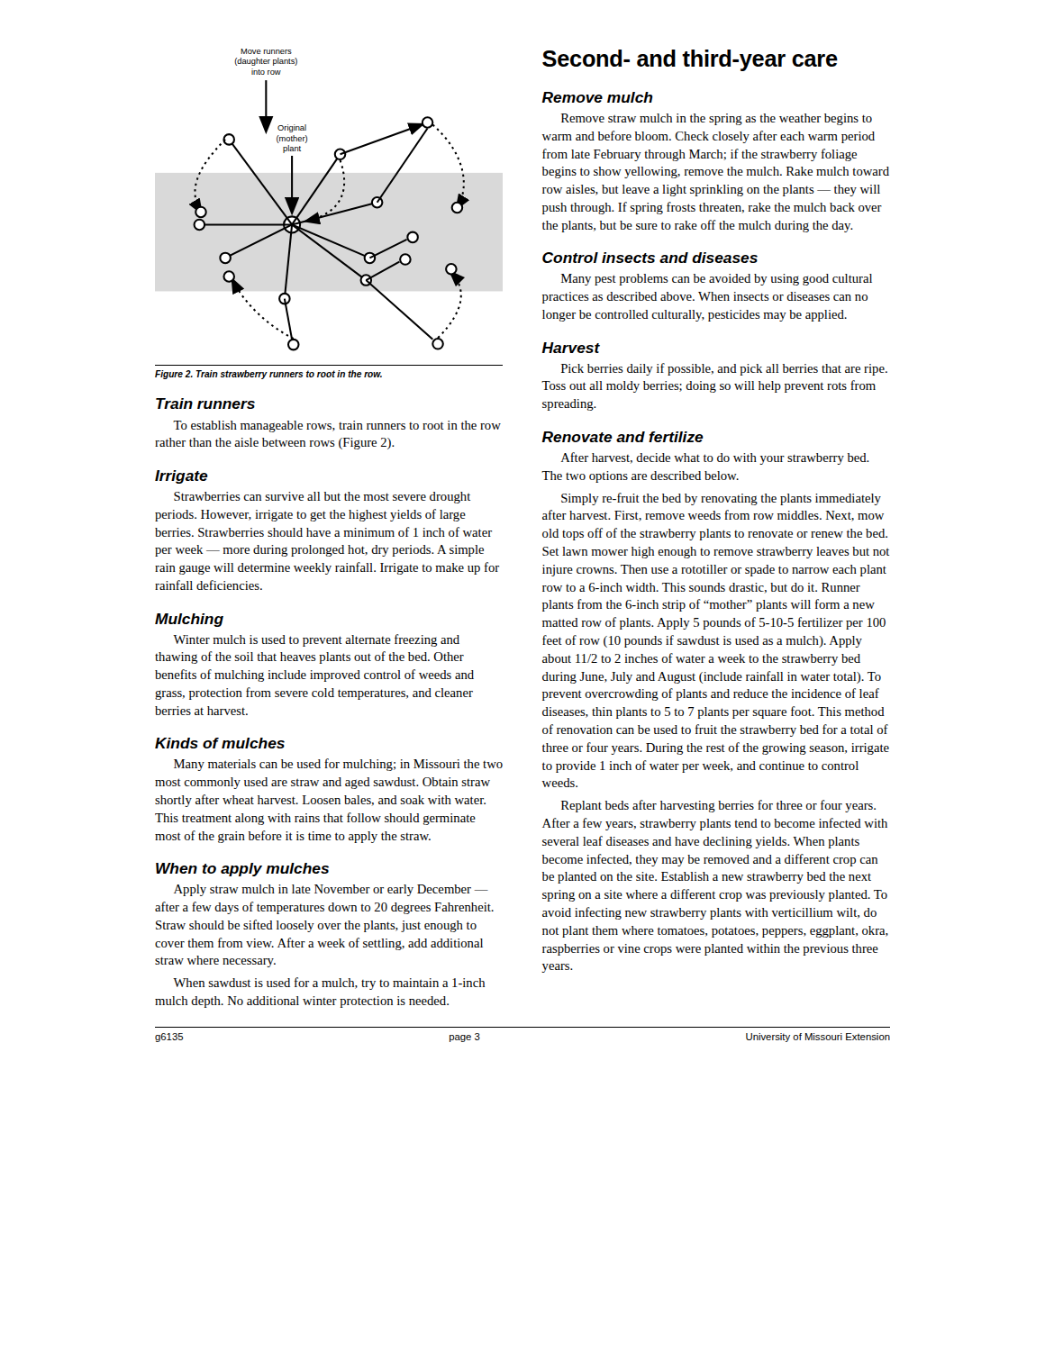Move runners (daughter plants) into row Original (mother) plant
Figure 2. Train strawberry runners to root in the row.
Train runners
To establish manageable rows, train runners to root in the row rather than the aisle between rows (Figure 2).
Irrigate
Strawberries can survive all but the most severe drought periods. However, irrigate to get the highest yields of large berries. Strawberries should have a minimum of 1 inch of water per week — more during prolonged hot, dry periods. A simple rain gauge will determine weekly rainfall. Irrigate to make up for rainfall deficiencies.
Mulching
Winter mulch is used to prevent alternate freezing and thawing of the soil that heaves plants out of the bed. Other benefits of mulching include improved control of weeds and grass, protection from severe cold temperatures, and cleaner berries at harvest.
Kinds of mulches
Many materials can be used for mulching; in Missouri the two most commonly used are straw and aged sawdust. Obtain straw shortly after wheat harvest. Loosen bales, and soak with water. This treatment along with rains that follow should germinate most of the grain before it is time to apply the straw.
When to apply mulches
Apply straw mulch in late November or early December — after a few days of temperatures down to 20 degrees Fahrenheit. Straw should be sifted loosely over the plants, just enough to cover them from view. After a week of settling, add additional straw where necessary.
When sawdust is used for a mulch, try to maintain a 1-inch mulch depth. No additional winter protection is needed.
Second- and third-year care
Remove mulch
Remove straw mulch in the spring as the weather begins to warm and before bloom. Check closely after each warm period from late February through March; if the strawberry foliage begins to show yellowing, remove the mulch. Rake mulch toward row aisles, but leave a light sprinkling on the plants — they will push through. If spring frosts threaten, rake the mulch back over the plants, but be sure to rake off the mulch during the day.
Control insects and diseases
Many pest problems can be avoided by using good cultural practices as described above. When insects or diseases can no longer be controlled culturally, pesticides may be applied.
Harvest
Pick berries daily if possible, and pick all berries that are ripe. Toss out all moldy berries; doing so will help prevent rots from spreading.
Renovate and fertilize
After harvest, decide what to do with your strawberry bed. The two options are described below.
Simply re-fruit the bed by renovating the plants immediately after harvest. First, remove weeds from row middles. Next, mow old tops off of the strawberry plants to renovate or renew the bed. Set lawn mower high enough to remove strawberry leaves but not injure crowns. Then use a rototiller or spade to narrow each plant row to a 6-inch width. This sounds drastic, but do it. Runner plants from the 6-inch strip of “mother” plants will form a new matted row of plants. Apply 5 pounds of 5-10-5 fertilizer per 100 feet of row (10 pounds if sawdust is used as a mulch). Apply about 11/2 to 2 inches of water a week to the strawberry bed during June, July and August (include rainfall in water total). To prevent overcrowding of plants and reduce the incidence of leaf diseases, thin plants to 5 to 7 plants per square foot. This method of renovation can be used to fruit the strawberry bed for a total of three or four years. During the rest of the growing season, irrigate to provide 1 inch of water per week, and continue to control weeds.
Replant beds after harvesting berries for three or four years. After a few years, strawberry plants tend to become infected with several leaf diseases and have declining yields. When plants become infected, they may be removed and a different crop can be planted on the site. Establish a new strawberry bed the next spring on a site where a different crop was previously planted. To avoid infecting new strawberry plants with verticillium wilt, do not plant them where tomatoes, potatoes, peppers, eggplant, okra, raspberries or vine crops were planted within the previous three years.
g6135 page 3 University of Missouri Extension